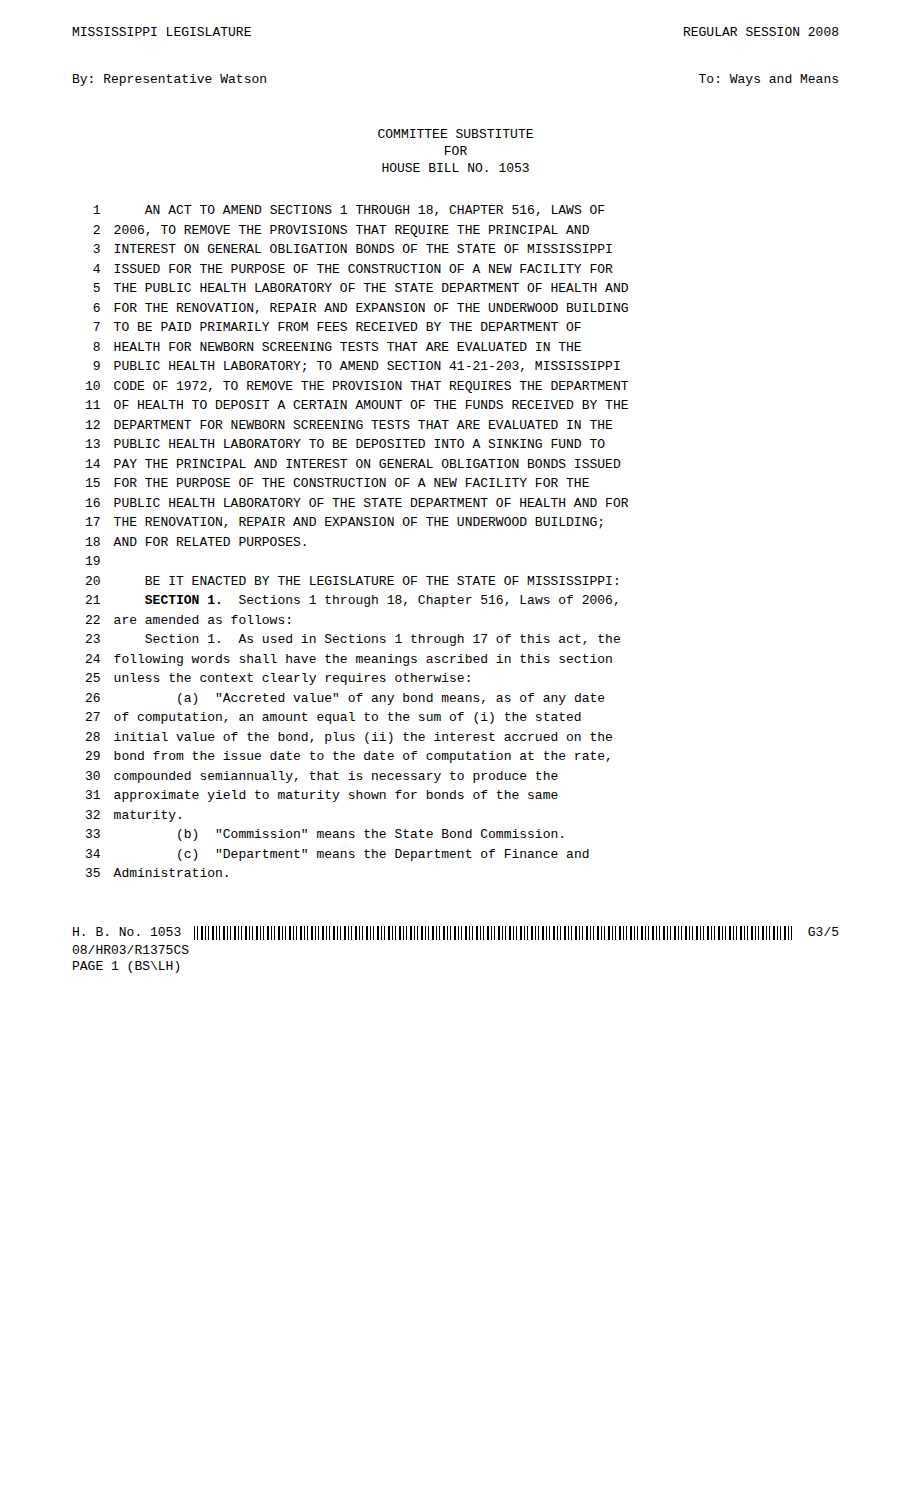MISSISSIPPI LEGISLATURE
REGULAR SESSION 2008
By: Representative Watson
To: Ways and Means
COMMITTEE SUBSTITUTE
FOR
HOUSE BILL NO. 1053
AN ACT TO AMEND SECTIONS 1 THROUGH 18, CHAPTER 516, LAWS OF
2006, TO REMOVE THE PROVISIONS THAT REQUIRE THE PRINCIPAL AND
INTEREST ON GENERAL OBLIGATION BONDS OF THE STATE OF MISSISSIPPI
ISSUED FOR THE PURPOSE OF THE CONSTRUCTION OF A NEW FACILITY FOR
THE PUBLIC HEALTH LABORATORY OF THE STATE DEPARTMENT OF HEALTH AND
FOR THE RENOVATION, REPAIR AND EXPANSION OF THE UNDERWOOD BUILDING
TO BE PAID PRIMARILY FROM FEES RECEIVED BY THE DEPARTMENT OF
HEALTH FOR NEWBORN SCREENING TESTS THAT ARE EVALUATED IN THE
PUBLIC HEALTH LABORATORY; TO AMEND SECTION 41-21-203, MISSISSIPPI
CODE OF 1972, TO REMOVE THE PROVISION THAT REQUIRES THE DEPARTMENT
OF HEALTH TO DEPOSIT A CERTAIN AMOUNT OF THE FUNDS RECEIVED BY THE
DEPARTMENT FOR NEWBORN SCREENING TESTS THAT ARE EVALUATED IN THE
PUBLIC HEALTH LABORATORY TO BE DEPOSITED INTO A SINKING FUND TO
PAY THE PRINCIPAL AND INTEREST ON GENERAL OBLIGATION BONDS ISSUED
FOR THE PURPOSE OF THE CONSTRUCTION OF A NEW FACILITY FOR THE
PUBLIC HEALTH LABORATORY OF THE STATE DEPARTMENT OF HEALTH AND FOR
THE RENOVATION, REPAIR AND EXPANSION OF THE UNDERWOOD BUILDING;
AND FOR RELATED PURPOSES.
BE IT ENACTED BY THE LEGISLATURE OF THE STATE OF MISSISSIPPI:
SECTION 1. Sections 1 through 18, Chapter 516, Laws of 2006,
are amended as follows:
Section 1. As used in Sections 1 through 17 of this act, the
following words shall have the meanings ascribed in this section
unless the context clearly requires otherwise:
(a) "Accreted value" of any bond means, as of any date
of computation, an amount equal to the sum of (i) the stated
initial value of the bond, plus (ii) the interest accrued on the
bond from the issue date to the date of computation at the rate,
compounded semiannually, that is necessary to produce the
approximate yield to maturity shown for bonds of the same
maturity.
(b) "Commission" means the State Bond Commission.
(c) "Department" means the Department of Finance and
Administration.
H. B. No. 1053
G3/5
08/HR03/R1375CS
PAGE 1 (BS\LH)